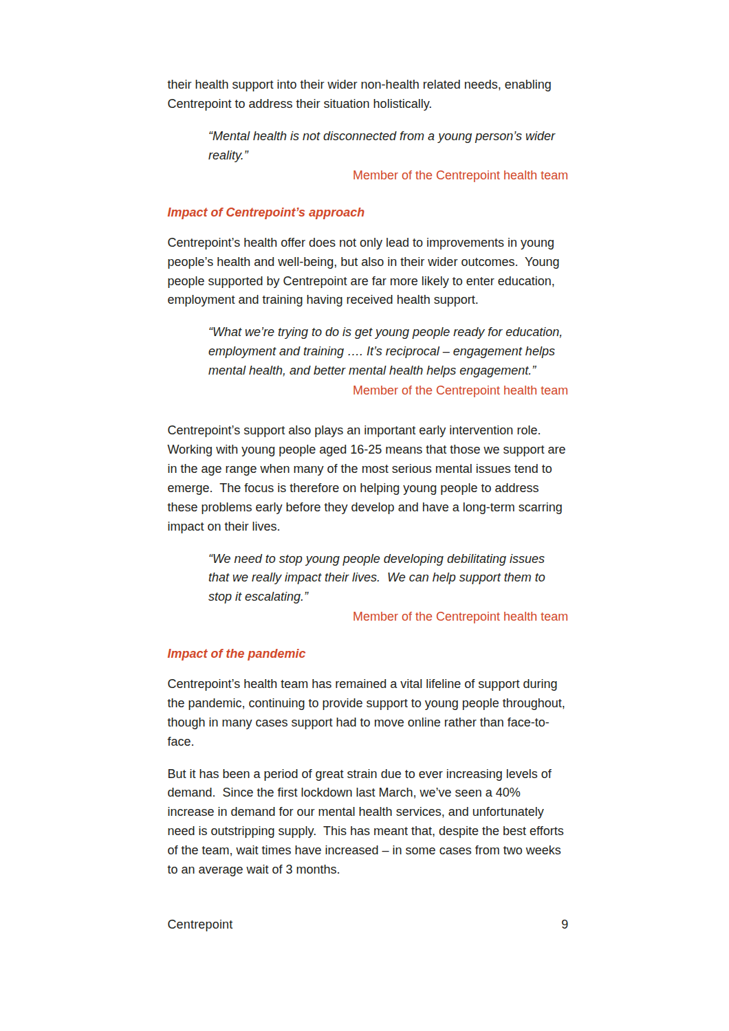their health support into their wider non-health related needs, enabling Centrepoint to address their situation holistically.
“Mental health is not disconnected from a young person’s wider reality.”
Member of the Centrepoint health team
Impact of Centrepoint’s approach
Centrepoint’s health offer does not only lead to improvements in young people’s health and well-being, but also in their wider outcomes. Young people supported by Centrepoint are far more likely to enter education, employment and training having received health support.
“What we’re trying to do is get young people ready for education, employment and training …. It’s reciprocal – engagement helps mental health, and better mental health helps engagement.”
Member of the Centrepoint health team
Centrepoint’s support also plays an important early intervention role. Working with young people aged 16-25 means that those we support are in the age range when many of the most serious mental issues tend to emerge. The focus is therefore on helping young people to address these problems early before they develop and have a long-term scarring impact on their lives.
“We need to stop young people developing debilitating issues that we really impact their lives. We can help support them to stop it escalating.”
Member of the Centrepoint health team
Impact of the pandemic
Centrepoint’s health team has remained a vital lifeline of support during the pandemic, continuing to provide support to young people throughout, though in many cases support had to move online rather than face-to-face.
But it has been a period of great strain due to ever increasing levels of demand. Since the first lockdown last March, we’ve seen a 40% increase in demand for our mental health services, and unfortunately need is outstripping supply. This has meant that, despite the best efforts of the team, wait times have increased – in some cases from two weeks to an average wait of 3 months.
Centrepoint 9